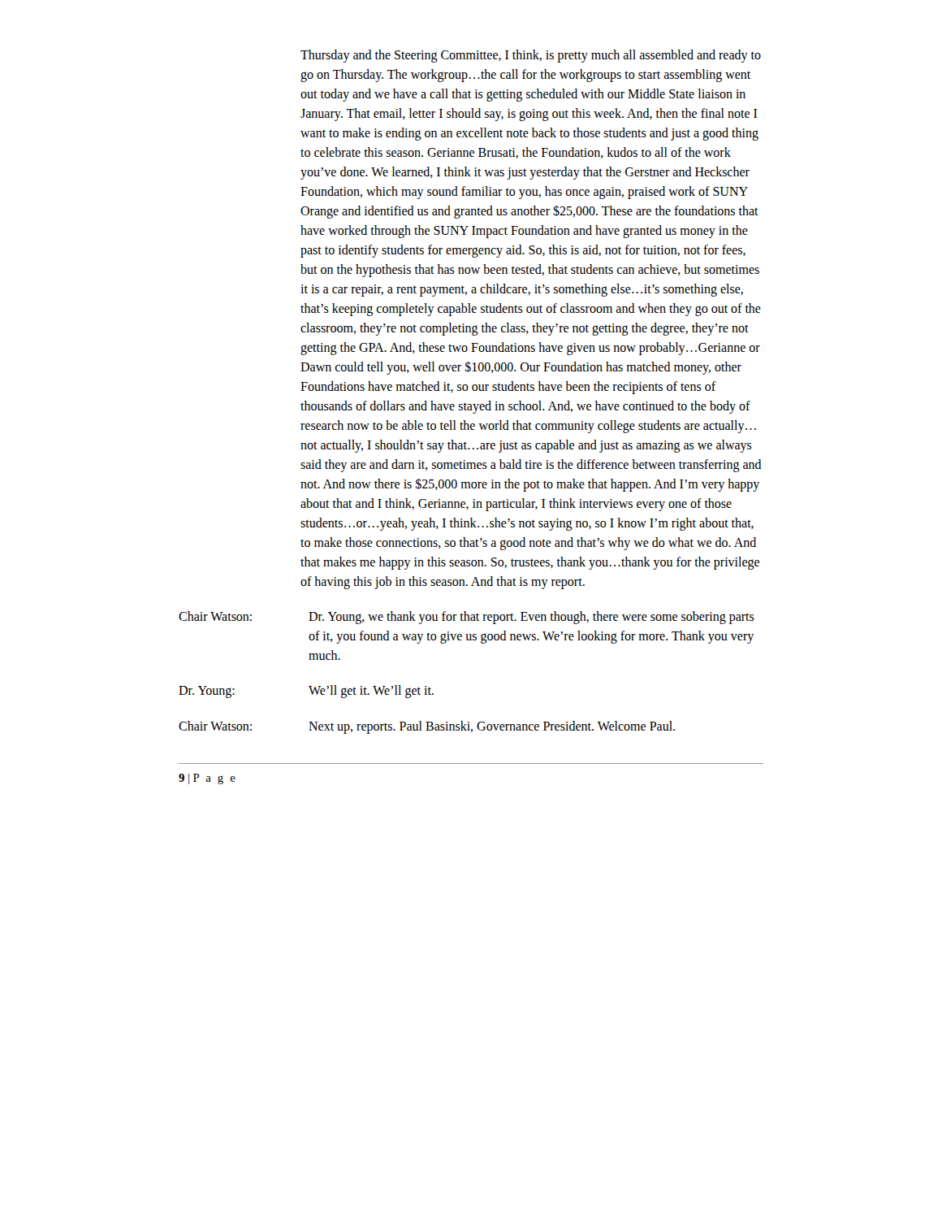Thursday and the Steering Committee, I think, is pretty much all assembled and ready to go on Thursday. The workgroup…the call for the workgroups to start assembling went out today and we have a call that is getting scheduled with our Middle State liaison in January. That email, letter I should say, is going out this week. And, then the final note I want to make is ending on an excellent note back to those students and just a good thing to celebrate this season. Gerianne Brusati, the Foundation, kudos to all of the work you’ve done. We learned, I think it was just yesterday that the Gerstner and Heckscher Foundation, which may sound familiar to you, has once again, praised work of SUNY Orange and identified us and granted us another $25,000. These are the foundations that have worked through the SUNY Impact Foundation and have granted us money in the past to identify students for emergency aid. So, this is aid, not for tuition, not for fees, but on the hypothesis that has now been tested, that students can achieve, but sometimes it is a car repair, a rent payment, a childcare, it’s something else…it’s something else, that’s keeping completely capable students out of classroom and when they go out of the classroom, they’re not completing the class, they’re not getting the degree, they’re not getting the GPA. And, these two Foundations have given us now probably…Gerianne or Dawn could tell you, well over $100,000. Our Foundation has matched money, other Foundations have matched it, so our students have been the recipients of tens of thousands of dollars and have stayed in school. And, we have continued to the body of research now to be able to tell the world that community college students are actually…not actually, I shouldn’t say that…are just as capable and just as amazing as we always said they are and darn it, sometimes a bald tire is the difference between transferring and not. And now there is $25,000 more in the pot to make that happen. And I’m very happy about that and I think, Gerianne, in particular, I think interviews every one of those students…or…yeah, yeah, I think…she’s not saying no, so I know I’m right about that, to make those connections, so that’s a good note and that’s why we do what we do. And that makes me happy in this season. So, trustees, thank you…thank you for the privilege of having this job in this season. And that is my report.
Chair Watson:
Dr. Young, we thank you for that report. Even though, there were some sobering parts of it, you found a way to give us good news. We’re looking for more. Thank you very much.
Dr. Young:
We’ll get it. We’ll get it.
Chair Watson:
Next up, reports. Paul Basinski, Governance President. Welcome Paul.
9 | P a g e